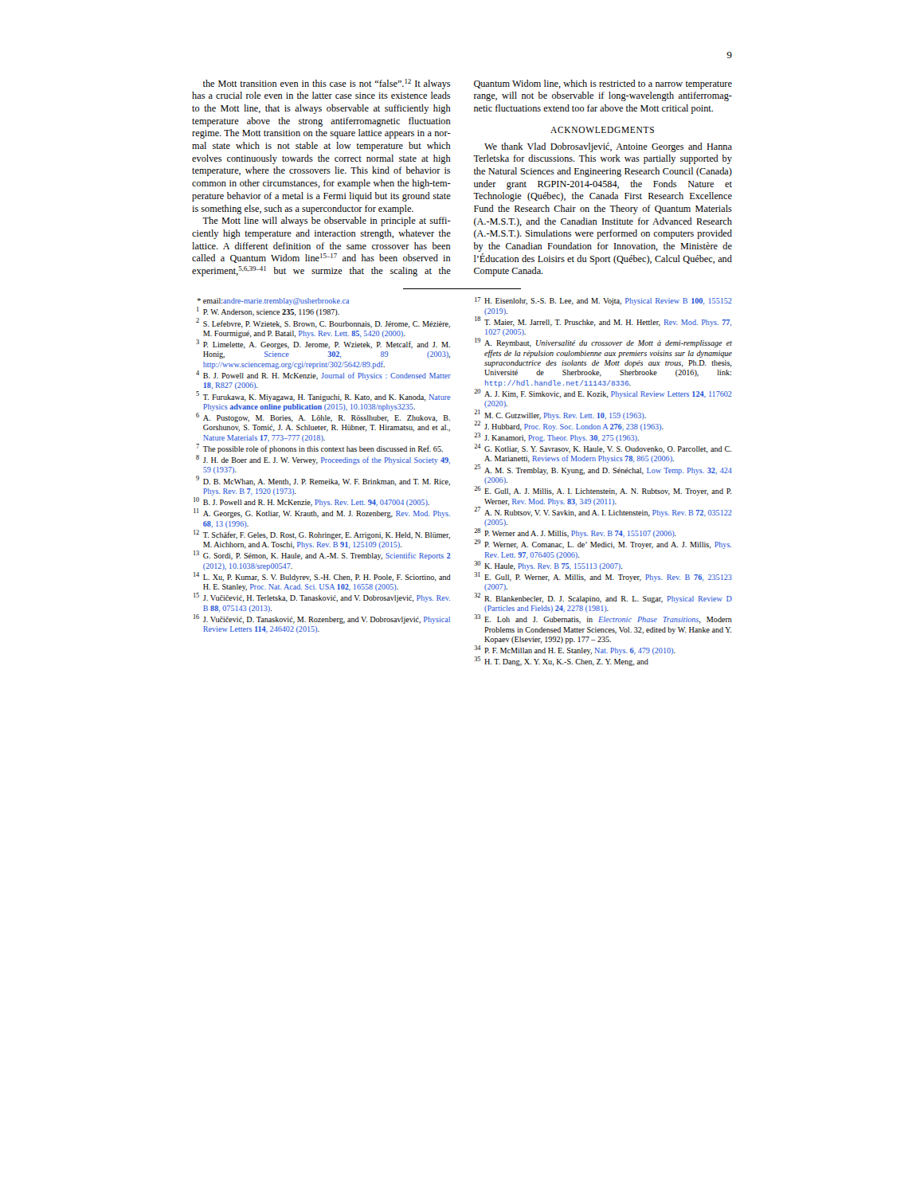9
the Mott transition even in this case is not “false”.12 It always has a crucial role even in the latter case since its existence leads to the Mott line, that is always observable at sufficiently high temperature above the strong antiferromagnetic fluctuation regime. The Mott transition on the square lattice appears in a normal state which is not stable at low temperature but which evolves continuously towards the correct normal state at high temperature, where the crossovers lie. This kind of behavior is common in other circumstances, for example when the high-temperature behavior of a metal is a Fermi liquid but its ground state is something else, such as a superconductor for example.
The Mott line will always be observable in principle at sufficiently high temperature and interaction strength, whatever the lattice. A different definition of the same crossover has been called a Quantum Widom line15–17 and has been observed in experiment,5,6,39–41 but we surmize that the scaling at the Quantum Widom line, which is restricted to a narrow temperature range, will not be observable if long-wavelength antiferromagnetic fluctuations extend too far above the Mott critical point.
Acknowledgments
We thank Vlad Dobrosavljević, Antoine Georges and Hanna Terletska for discussions. This work was partially supported by the Natural Sciences and Engineering Research Council (Canada) under grant RGPIN-2014-04584, the Fonds Nature et Technologie (Québec), the Canada First Research Excellence Fund the Research Chair on the Theory of Quantum Materials (A.-M.S.T.), and the Canadian Institute for Advanced Research (A.-M.S.T.). Simulations were performed on computers provided by the Canadian Foundation for Innovation, the Ministère de l’Éducation des Loisirs et du Sport (Québec), Calcul Québec, and Compute Canada.
*email:andre-marie.tremblay@usherbrooke.ca
1 P. W. Anderson, science 235, 1196 (1987).
2 S. Lefebvre, P. Wzietek, S. Brown, C. Bourbonnais, D. Jérome, C. Mézière, M. Fourmigué, and P. Batail, Phys. Rev. Lett. 85, 5420 (2000).
3 P. Limelette, A. Georges, D. Jerome, P. Wzietek, P. Metcalf, and J. M. Honig, Science 302, 89 (2003), http://www.sciencemag.org/cgi/reprint/302/5642/89.pdf.
4 B. J. Powell and R. H. McKenzie, Journal of Physics : Condensed Matter 18, R827 (2006).
5 T. Furukawa, K. Miyagawa, H. Taniguchi, R. Kato, and K. Kanoda, Nature Physics advance online publication (2015), 10.1038/nphys3235.
6 A. Pustogow, M. Bories, A. Löhle, R. Rösslhuber, E. Zhukova, B. Gorshunov, S. Tomić, J. A. Schlueter, R. Hübner, T. Hiramatsu, and et al., Nature Materials 17, 773–777 (2018).
7 The possible role of phonons in this context has been discussed in Ref. 65.
8 J. H. de Boer and E. J. W. Verwey, Proceedings of the Physical Society 49, 59 (1937).
9 D. B. McWhan, A. Menth, J. P. Remeika, W. F. Brinkman, and T. M. Rice, Phys. Rev. B 7, 1920 (1973).
10 B. J. Powell and R. H. McKenzie, Phys. Rev. Lett. 94, 047004 (2005).
11 A. Georges, G. Kotliar, W. Krauth, and M. J. Rozenberg, Rev. Mod. Phys. 68, 13 (1996).
12 T. Schäfer, F. Geles, D. Rost, G. Rohringer, E. Arrigoni, K. Held, N. Blümer, M. Aichhorn, and A. Toschi, Phys. Rev. B 91, 125109 (2015).
13 G. Sordi, P. Sémon, K. Haule, and A.-M. S. Tremblay, Scientific Reports 2 (2012), 10.1038/srep00547.
14 L. Xu, P. Kumar, S. V. Buldyrev, S.-H. Chen, P. H. Poole, F. Sciortino, and H. E. Stanley, Proc. Nat. Acad. Sci. USA 102, 16558 (2005).
15 J. Vučičević, H. Terletska, D. Tanasković, and V. Dobrosavljević, Phys. Rev. B 88, 075143 (2013).
16 J. Vučičević, D. Tanasković, M. Rozenberg, and V. Dobrosavljević, Physical Review Letters 114, 246402 (2015).
17 H. Eisenlohr, S.-S. B. Lee, and M. Vojta, Physical Review B 100, 155152 (2019).
18 T. Maier, M. Jarrell, T. Pruschke, and M. H. Hettler, Rev. Mod. Phys. 77, 1027 (2005).
19 A. Reymbaut, Universalité du crossover de Mott à demi-remplissage et effets de la répulsion coulombienne aux premiers voisins sur la dynamique supraconductrice des isolants de Mott dopés aux trous, Ph.D. thesis, Université de Sherbrooke, Sherbrooke (2016), link: http://hdl.handle.net/11143/8336.
20 A. J. Kim, F. Simkovic, and E. Kozik, Physical Review Letters 124, 117602 (2020).
21 M. C. Gutzwiller, Phys. Rev. Lett. 10, 159 (1963).
22 J. Hubbard, Proc. Roy. Soc. London A 276, 238 (1963).
23 J. Kanamori, Prog. Theor. Phys. 30, 275 (1963).
24 G. Kotliar, S. Y. Savrasov, K. Haule, V. S. Oudovenko, O. Parcollet, and C. A. Marianetti, Reviews of Modern Physics 78, 865 (2006).
25 A. M. S. Tremblay, B. Kyung, and D. Sénéchal, Low Temp. Phys. 32, 424 (2006).
26 E. Gull, A. J. Millis, A. I. Lichtenstein, A. N. Rubtsov, M. Troyer, and P. Werner, Rev. Mod. Phys. 83, 349 (2011).
27 A. N. Rubtsov, V. V. Savkin, and A. I. Lichtenstein, Phys. Rev. B 72, 035122 (2005).
28 P. Werner and A. J. Millis, Phys. Rev. B 74, 155107 (2006).
29 P. Werner, A. Comanac, L. de’ Medici, M. Troyer, and A. J. Millis, Phys. Rev. Lett. 97, 076405 (2006).
30 K. Haule, Phys. Rev. B 75, 155113 (2007).
31 E. Gull, P. Werner, A. Millis, and M. Troyer, Phys. Rev. B 76, 235123 (2007).
32 R. Blankenbecler, D. J. Scalapino, and R. L. Sugar, Physical Review D (Particles and Fields) 24, 2278 (1981).
33 E. Loh and J. Gubernatis, in Electronic Phase Transitions, Modern Problems in Condensed Matter Sciences, Vol. 32, edited by W. Hanke and Y. Kopaev (Elsevier, 1992) pp. 177 – 235.
34 P. F. McMillan and H. E. Stanley, Nat. Phys. 6, 479 (2010).
35 H. T. Dang, X. Y. Xu, K.-S. Chen, Z. Y. Meng, and